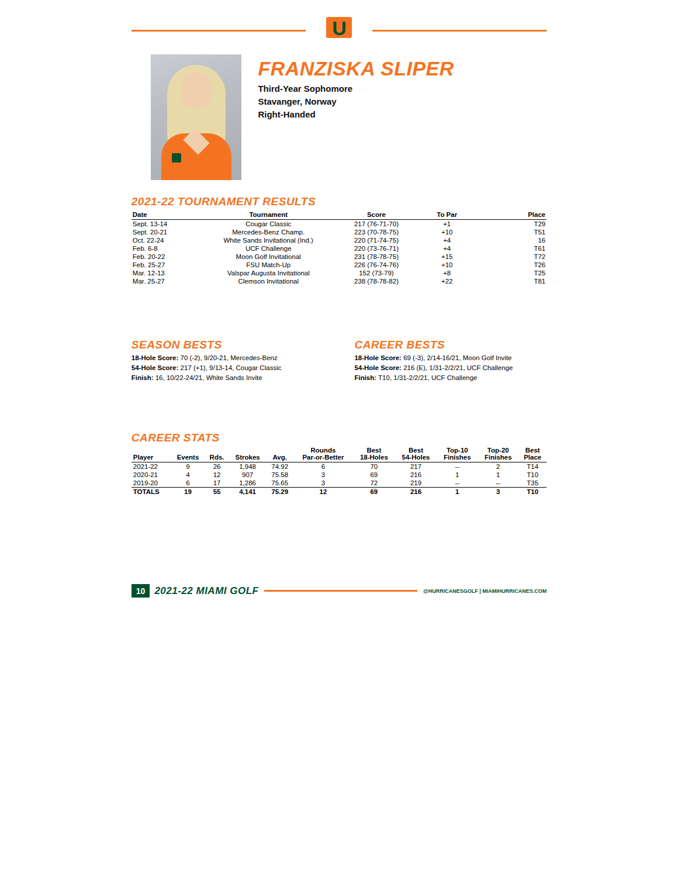U
FRANZISKA SLIPER
Third-Year Sophomore
Stavanger, Norway
Right-Handed
2021-22 TOURNAMENT RESULTS
| Date | Tournament | Score | To Par | Place |
| --- | --- | --- | --- | --- |
| Sept. 13-14 | Cougar Classic | 217 (76-71-70) | +1 | T29 |
| Sept. 20-21 | Mercedes-Benz Champ. | 223 (70-78-75) | +10 | T51 |
| Oct. 22-24 | White Sands Invitational (Ind.) | 220 (71-74-75) | +4 | 16 |
| Feb. 6-8 | UCF Challenge | 220 (73-76-71) | +4 | T61 |
| Feb. 20-22 | Moon Golf Invitational | 231 (78-78-75) | +15 | T72 |
| Feb. 25-27 | FSU Match-Up | 226 (76-74-76) | +10 | T26 |
| Mar. 12-13 | Valspar Augusta Invitational | 152 (73-79) | +8 | T25 |
| Mar. 25-27 | Clemson Invitational | 238 (78-78-82) | +22 | T81 |
SEASON BESTS
18-Hole Score: 70 (-2), 9/20-21, Mercedes-Benz
54-Hole Score: 217 (+1), 9/13-14, Cougar Classic
Finish: 16, 10/22-24/21, White Sands Invite
CAREER BESTS
18-Hole Score: 69 (-3), 2/14-16/21, Moon Golf Invite
54-Hole Score: 216 (E), 1/31-2/2/21, UCF Challenge
Finish: T10, 1/31-2/2/21, UCF Challenge
CAREER STATS
| | | | | | Rounds | Best | Best | Top-10 | Top-20 | Best |
| --- | --- | --- | --- | --- | --- | --- | --- | --- | --- | --- |
| Player | Events | Rds. | Strokes | Avg. | Par-or-Better | 18-Holes | 54-Holes | Finishes | Finishes | Place |
| 2021-22 | 9 | 26 | 1,948 | 74.92 | 6 | 70 | 217 | -- | 2 | T14 |
| 2020-21 | 4 | 12 | 907 | 75.58 | 3 | 69 | 216 | 1 | 1 | T10 |
| 2019-20 | 6 | 17 | 1,286 | 75.65 | 3 | 72 | 219 | -- | -- | T35 |
| TOTALS | 19 | 55 | 4,141 | 75.29 | 12 | 69 | 216 | 1 | 3 | T10 |
10
2021-22 MIAMI GOLF
@HURRICANESGOLF | MIAMIHURRICANES.COM